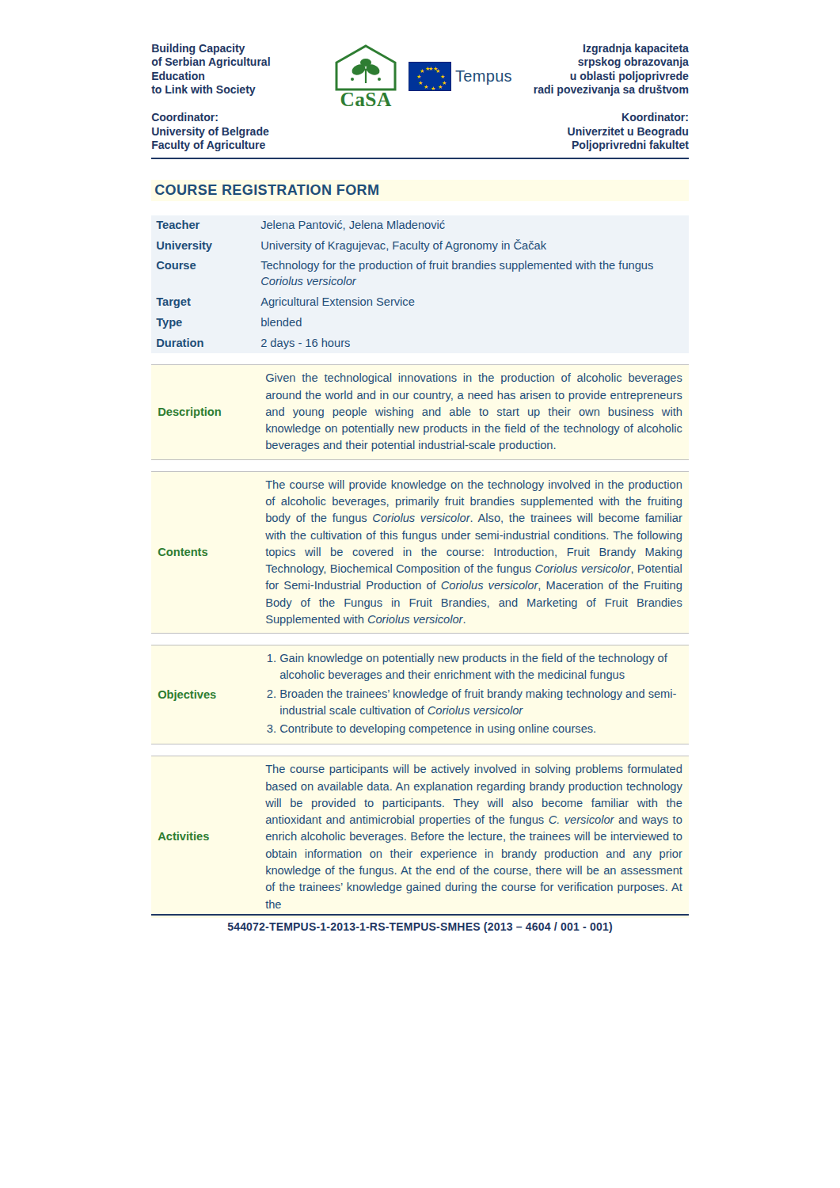Building Capacity
of Serbian Agricultural
Education
to Link with Society
Coordinator:
University of Belgrade
Faculty of Agriculture
CaSA
★ ★ ★ ★ ★ ★ ★ ★ ★ ★ ★ ★
Tempus
Izgradnja kapaciteta
srpskog obrazovanja
u oblasti poljoprivrede
radi povezivanja sa društvom
Koordinator:
Univerzitet u Beogradu
Poljoprivredni fakultet
COURSE REGISTRATION FORM
| Teacher | Jelena Pantović, Jelena Mladenović |
| University | University of Kragujevac, Faculty of Agronomy in Čačak |
| Course | Technology for the production of fruit brandies supplemented with the fungus Coriolus versicolor |
| Target | Agricultural Extension Service |
| Type | blended |
| Duration | 2 days - 16 hours |
| Description | Given the technological innovations in the production of alcoholic beverages around the world and in our country, a need has arisen to provide entrepreneurs and young people wishing and able to start up their own business with knowledge on potentially new products in the field of the technology of alcoholic beverages and their potential industrial-scale production. |
| Contents | The course will provide knowledge on the technology involved in the production of alcoholic beverages, primarily fruit brandies supplemented with the fruiting body of the fungus Coriolus versicolor . Also, the trainees will become familiar with the cultivation of this fungus under semi-industrial conditions. The following topics will be covered in the course: Introduction, Fruit Brandy Making Technology, Biochemical Composition of the fungus Coriolus versicolor , Potential for Semi-Industrial Production of Coriolus versicolor , Maceration of the Fruiting Body of the Fungus in Fruit Brandies, and Marketing of Fruit Brandies Supplemented with Coriolus versicolor . |
| Objectives | Gain knowledge on potentially new products in the field of the technology of alcoholic beverages and their enrichment with the medicinal fungus Broaden the trainees’ knowledge of fruit brandy making technology and semi-industrial scale cultivation of Coriolus versicolor Contribute to developing competence in using online courses. |
| Activities | The course participants will be actively involved in solving problems formulated based on available data. An explanation regarding brandy production technology will be provided to participants. They will also become familiar with the antioxidant and antimicrobial properties of the fungus C. versicolor and ways to enrich alcoholic beverages. Before the lecture, the trainees will be interviewed to obtain information on their experience in brandy production and any prior knowledge of the fungus. At the end of the course, there will be an assessment of the trainees’ knowledge gained during the course for verification purposes. At the |
544072-TEMPUS-1-2013-1-RS-TEMPUS-SMHES (2013 – 4604 / 001 - 001)